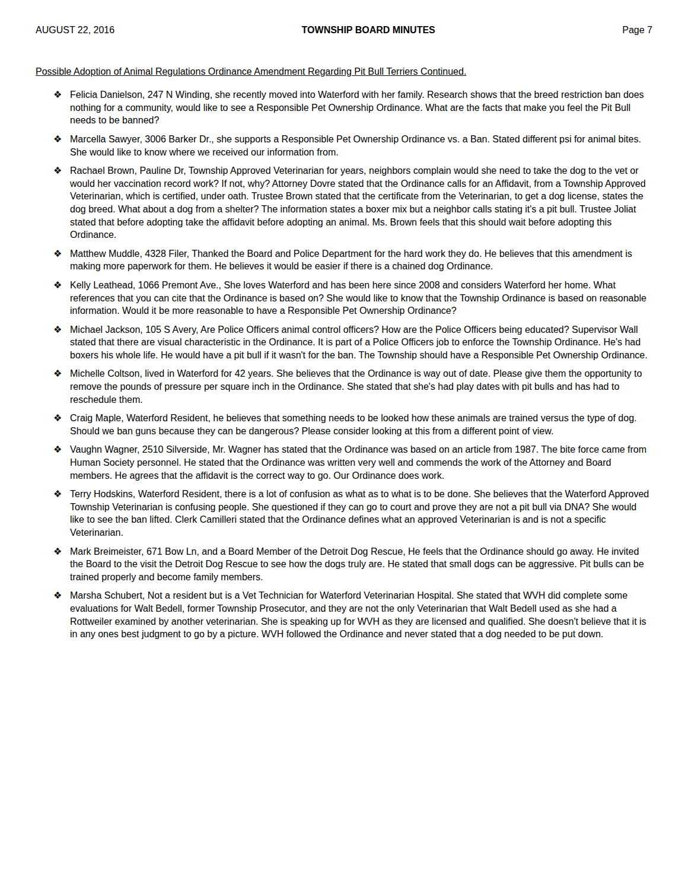AUGUST 22, 2016 TOWNSHIP BOARD MINUTES Page 7
Possible Adoption of Animal Regulations Ordinance Amendment Regarding Pit Bull Terriers Continued.
Felicia Danielson, 247 N Winding, she recently moved into Waterford with her family. Research shows that the breed restriction ban does nothing for a community, would like to see a Responsible Pet Ownership Ordinance. What are the facts that make you feel the Pit Bull needs to be banned?
Marcella Sawyer, 3006 Barker Dr., she supports a Responsible Pet Ownership Ordinance vs. a Ban. Stated different psi for animal bites. She would like to know where we received our information from.
Rachael Brown, Pauline Dr, Township Approved Veterinarian for years, neighbors complain would she need to take the dog to the vet or would her vaccination record work? If not, why? Attorney Dovre stated that the Ordinance calls for an Affidavit, from a Township Approved Veterinarian, which is certified, under oath. Trustee Brown stated that the certificate from the Veterinarian, to get a dog license, states the dog breed. What about a dog from a shelter? The information states a boxer mix but a neighbor calls stating it's a pit bull. Trustee Joliat stated that before adopting take the affidavit before adopting an animal. Ms. Brown feels that this should wait before adopting this Ordinance.
Matthew Muddle, 4328 Filer, Thanked the Board and Police Department for the hard work they do. He believes that this amendment is making more paperwork for them. He believes it would be easier if there is a chained dog Ordinance.
Kelly Leathead, 1066 Premont Ave., She loves Waterford and has been here since 2008 and considers Waterford her home. What references that you can cite that the Ordinance is based on? She would like to know that the Township Ordinance is based on reasonable information. Would it be more reasonable to have a Responsible Pet Ownership Ordinance?
Michael Jackson, 105 S Avery, Are Police Officers animal control officers? How are the Police Officers being educated? Supervisor Wall stated that there are visual characteristic in the Ordinance. It is part of a Police Officers job to enforce the Township Ordinance. He's had boxers his whole life. He would have a pit bull if it wasn't for the ban. The Township should have a Responsible Pet Ownership Ordinance.
Michelle Coltson, lived in Waterford for 42 years. She believes that the Ordinance is way out of date. Please give them the opportunity to remove the pounds of pressure per square inch in the Ordinance. She stated that she's had play dates with pit bulls and has had to reschedule them.
Craig Maple, Waterford Resident, he believes that something needs to be looked how these animals are trained versus the type of dog. Should we ban guns because they can be dangerous? Please consider looking at this from a different point of view.
Vaughn Wagner, 2510 Silverside, Mr. Wagner has stated that the Ordinance was based on an article from 1987. The bite force came from Human Society personnel. He stated that the Ordinance was written very well and commends the work of the Attorney and Board members. He agrees that the affidavit is the correct way to go. Our Ordinance does work.
Terry Hodskins, Waterford Resident, there is a lot of confusion as what as to what is to be done. She believes that the Waterford Approved Township Veterinarian is confusing people. She questioned if they can go to court and prove they are not a pit bull via DNA? She would like to see the ban lifted. Clerk Camilleri stated that the Ordinance defines what an approved Veterinarian is and is not a specific Veterinarian.
Mark Breimeister, 671 Bow Ln, and a Board Member of the Detroit Dog Rescue, He feels that the Ordinance should go away. He invited the Board to the visit the Detroit Dog Rescue to see how the dogs truly are. He stated that small dogs can be aggressive. Pit bulls can be trained properly and become family members.
Marsha Schubert, Not a resident but is a Vet Technician for Waterford Veterinarian Hospital. She stated that WVH did complete some evaluations for Walt Bedell, former Township Prosecutor, and they are not the only Veterinarian that Walt Bedell used as she had a Rottweiler examined by another veterinarian. She is speaking up for WVH as they are licensed and qualified. She doesn't believe that it is in any ones best judgment to go by a picture. WVH followed the Ordinance and never stated that a dog needed to be put down.